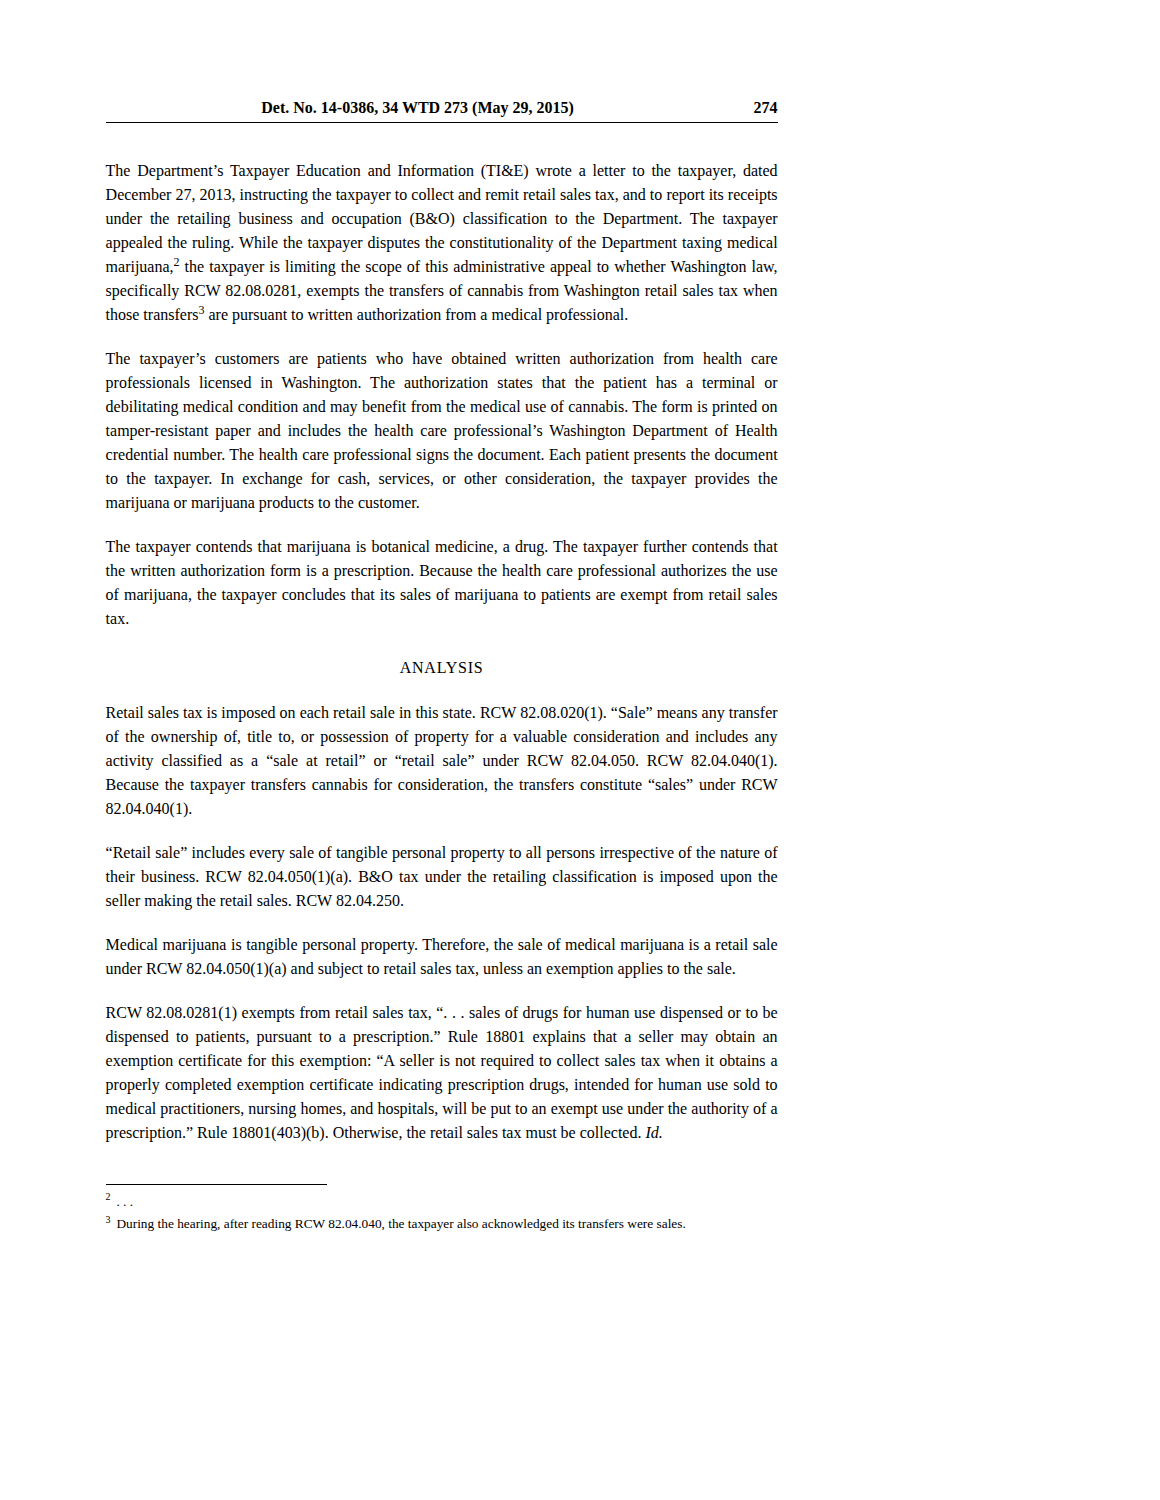Det. No. 14-0386, 34 WTD 273 (May 29, 2015) 274
The Department’s Taxpayer Education and Information (TI&E) wrote a letter to the taxpayer, dated December 27, 2013, instructing the taxpayer to collect and remit retail sales tax, and to report its receipts under the retailing business and occupation (B&O) classification to the Department. The taxpayer appealed the ruling. While the taxpayer disputes the constitutionality of the Department taxing medical marijuana,2 the taxpayer is limiting the scope of this administrative appeal to whether Washington law, specifically RCW 82.08.0281, exempts the transfers of cannabis from Washington retail sales tax when those transfers3 are pursuant to written authorization from a medical professional.
The taxpayer’s customers are patients who have obtained written authorization from health care professionals licensed in Washington. The authorization states that the patient has a terminal or debilitating medical condition and may benefit from the medical use of cannabis. The form is printed on tamper-resistant paper and includes the health care professional’s Washington Department of Health credential number. The health care professional signs the document. Each patient presents the document to the taxpayer. In exchange for cash, services, or other consideration, the taxpayer provides the marijuana or marijuana products to the customer.
The taxpayer contends that marijuana is botanical medicine, a drug. The taxpayer further contends that the written authorization form is a prescription. Because the health care professional authorizes the use of marijuana, the taxpayer concludes that its sales of marijuana to patients are exempt from retail sales tax.
ANALYSIS
Retail sales tax is imposed on each retail sale in this state. RCW 82.08.020(1). “Sale” means any transfer of the ownership of, title to, or possession of property for a valuable consideration and includes any activity classified as a “sale at retail” or “retail sale” under RCW 82.04.050. RCW 82.04.040(1). Because the taxpayer transfers cannabis for consideration, the transfers constitute “sales” under RCW 82.04.040(1).
“Retail sale” includes every sale of tangible personal property to all persons irrespective of the nature of their business. RCW 82.04.050(1)(a). B&O tax under the retailing classification is imposed upon the seller making the retail sales. RCW 82.04.250.
Medical marijuana is tangible personal property. Therefore, the sale of medical marijuana is a retail sale under RCW 82.04.050(1)(a) and subject to retail sales tax, unless an exemption applies to the sale.
RCW 82.08.0281(1) exempts from retail sales tax, “. . . sales of drugs for human use dispensed or to be dispensed to patients, pursuant to a prescription.” Rule 18801 explains that a seller may obtain an exemption certificate for this exemption: “A seller is not required to collect sales tax when it obtains a properly completed exemption certificate indicating prescription drugs, intended for human use sold to medical practitioners, nursing homes, and hospitals, will be put to an exempt use under the authority of a prescription.” Rule 18801(403)(b). Otherwise, the retail sales tax must be collected. Id.
2 . . .
3 During the hearing, after reading RCW 82.04.040, the taxpayer also acknowledged its transfers were sales.